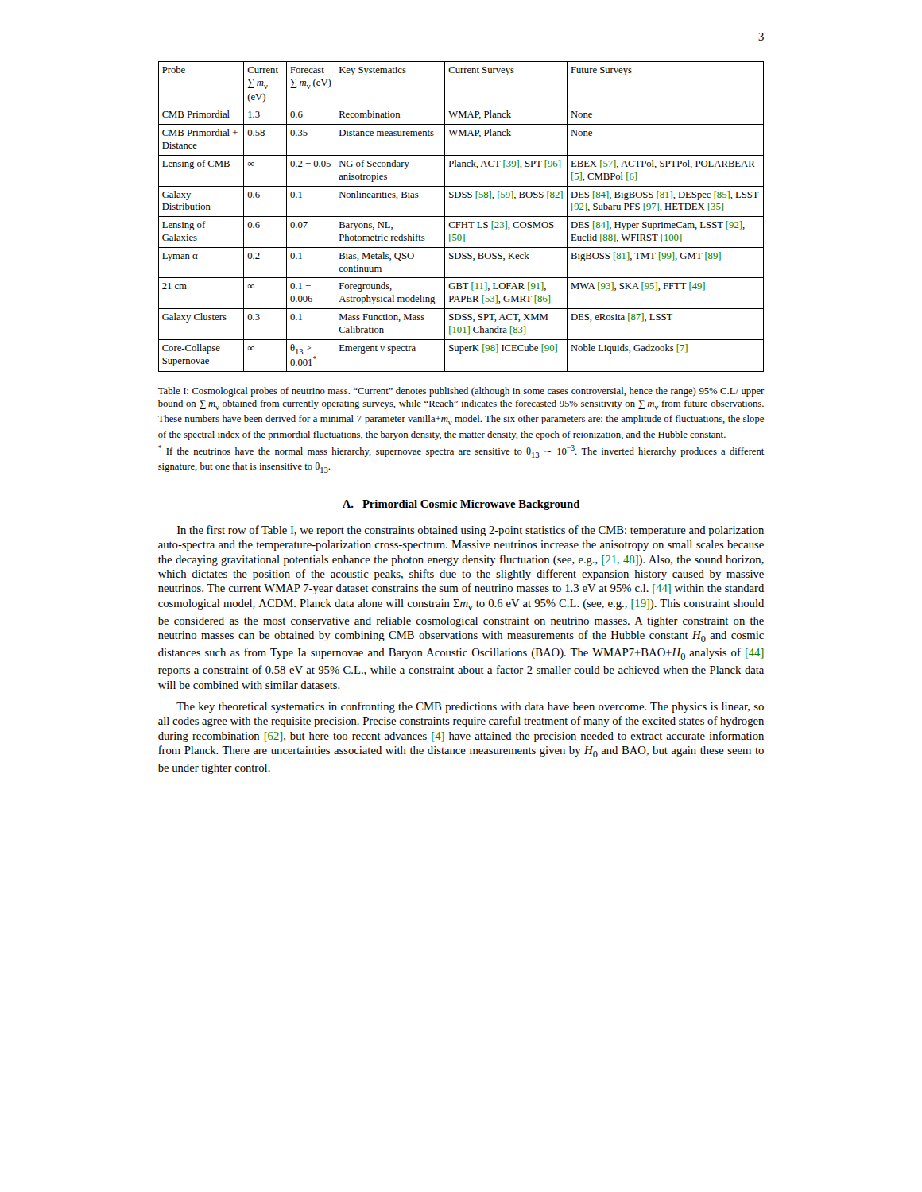3
| Probe | Current ∑ m ν (eV) | Forecast ∑ m ν (eV) | Key Systematics | Current Surveys | Future Surveys |
| --- | --- | --- | --- | --- | --- |
| CMB Primordial | 1.3 | 0.6 | Recombination | WMAP, Planck | None |
| CMB Primordial + Distance | 0.58 | 0.35 | Distance measurements | WMAP, Planck | None |
| Lensing of CMB | ∞ | 0.2 − 0.05 | NG of Secondary anisotropies | Planck, ACT [39] , SPT [96] | EBEX [57] , ACTPol, SPTPol, POLARBEAR [5] , CMBPol [6] |
| Galaxy Distribution | 0.6 | 0.1 | Nonlinearities, Bias | SDSS [58] , [59] , BOSS [82] | DES [84] , BigBOSS [81] , DESpec [85] , LSST [92] , Subaru PFS [97] , HETDEX [35] |
| Lensing of Galaxies | 0.6 | 0.07 | Baryons, NL, Photometric redshifts | CFHT-LS [23] , COSMOS [50] | DES [84] , Hyper SuprimeCam, LSST [92] , Euclid [88] , WFIRST [100] |
| Lyman α | 0.2 | 0.1 | Bias, Metals, QSO continuum | SDSS, BOSS, Keck | BigBOSS [81] , TMT [99] , GMT [89] |
| 21 cm | ∞ | 0.1 − 0.006 | Foregrounds, Astrophysical modeling | GBT [11] , LOFAR [91] , PAPER [53] , GMRT [86] | MWA [93] , SKA [95] , FFTT [49] |
| Galaxy Clusters | 0.3 | 0.1 | Mass Function, Mass Calibration | SDSS, SPT, ACT, XMM [101] Chandra [83] | DES, eRosita [87] , LSST |
| Core-Collapse Supernovae | ∞ | θ 13 > 0.001 * | Emergent ν spectra | SuperK [98] ICECube [90] | Noble Liquids, Gadzooks [7] |
Table I: Cosmological probes of neutrino mass. “Current” denotes published (although in some cases controversial, hence the range) 95% C.L/ upper bound on ∑ mν obtained from currently operating surveys, while “Reach” indicates the forecasted 95% sensitivity on ∑ mν from future observations. These numbers have been derived for a minimal 7-parameter vanilla+mν model. The six other parameters are: the amplitude of fluctuations, the slope of the spectral index of the primordial fluctuations, the baryon density, the matter density, the epoch of reionization, and the Hubble constant.
* If the neutrinos have the normal mass hierarchy, supernovae spectra are sensitive to θ13 ∼ 10−3. The inverted hierarchy produces a different signature, but one that is insensitive to θ13.
A. Primordial Cosmic Microwave Background
In the first row of Table I, we report the constraints obtained using 2-point statistics of the CMB: temperature and polarization auto-spectra and the temperature-polarization cross-spectrum. Massive neutrinos increase the anisotropy on small scales because the decaying gravitational potentials enhance the photon energy density fluctuation (see, e.g., [21, 48]). Also, the sound horizon, which dictates the position of the acoustic peaks, shifts due to the slightly different expansion history caused by massive neutrinos. The current WMAP 7-year dataset constrains the sum of neutrino masses to 1.3 eV at 95% c.l. [44] within the standard cosmological model, ΛCDM. Planck data alone will constrain Σmν to 0.6 eV at 95% C.L. (see, e.g., [19]). This constraint should be considered as the most conservative and reliable cosmological constraint on neutrino masses. A tighter constraint on the neutrino masses can be obtained by combining CMB observations with measurements of the Hubble constant H0 and cosmic distances such as from Type Ia supernovae and Baryon Acoustic Oscillations (BAO). The WMAP7+BAO+H0 analysis of [44] reports a constraint of 0.58 eV at 95% C.L., while a constraint about a factor 2 smaller could be achieved when the Planck data will be combined with similar datasets.
The key theoretical systematics in confronting the CMB predictions with data have been overcome. The physics is linear, so all codes agree with the requisite precision. Precise constraints require careful treatment of many of the excited states of hydrogen during recombination [62], but here too recent advances [4] have attained the precision needed to extract accurate information from Planck. There are uncertainties associated with the distance measurements given by H0 and BAO, but again these seem to be under tighter control.